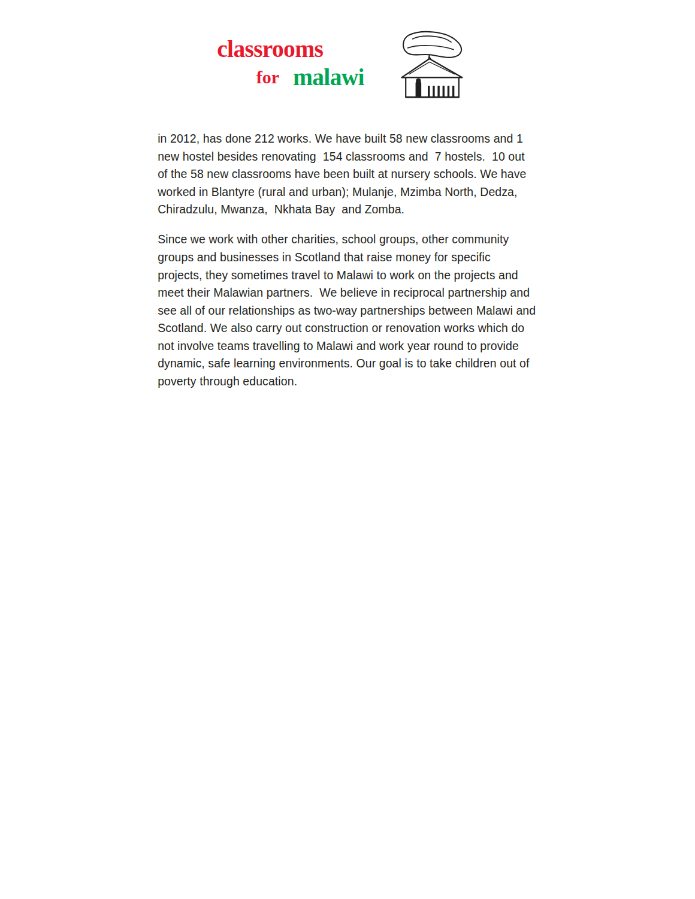classrooms for malawi
in 2012, has done 212 works. We have built 58 new classrooms and 1 new hostel besides renovating 154 classrooms and 7 hostels. 10 out of the 58 new classrooms have been built at nursery schools. We have worked in Blantyre (rural and urban); Mulanje, Mzimba North, Dedza, Chiradzulu, Mwanza, Nkhata Bay and Zomba.
Since we work with other charities, school groups, other community groups and businesses in Scotland that raise money for specific projects, they sometimes travel to Malawi to work on the projects and meet their Malawian partners. We believe in reciprocal partnership and see all of our relationships as two-way partnerships between Malawi and Scotland. We also carry out construction or renovation works which do not involve teams travelling to Malawi and work year round to provide dynamic, safe learning environments. Our goal is to take children out of poverty through education.